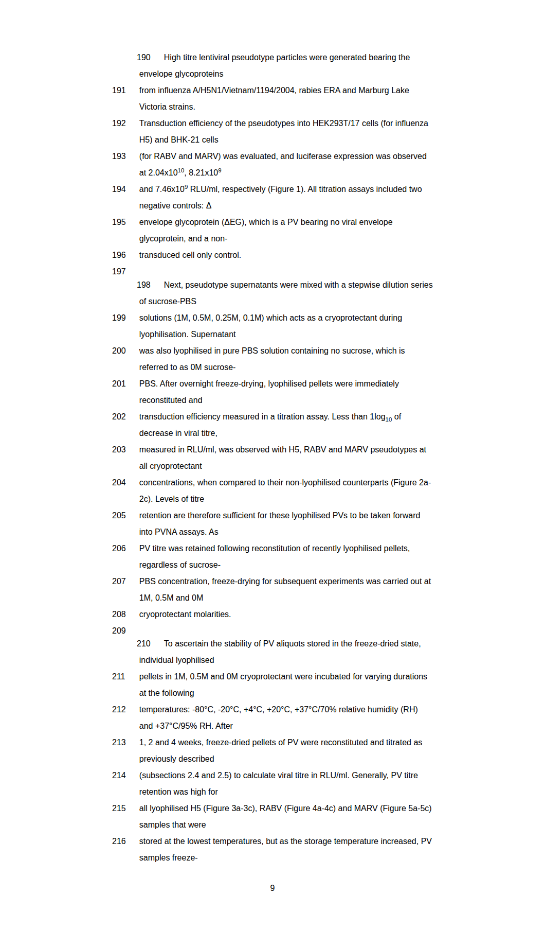High titre lentiviral pseudotype particles were generated bearing the envelope glycoproteins
from influenza A/H5N1/Vietnam/1194/2004, rabies ERA and Marburg Lake Victoria strains.
Transduction efficiency of the pseudotypes into HEK293T/17 cells (for influenza H5) and BHK-21 cells
(for RABV and MARV) was evaluated, and luciferase expression was observed at 2.04x1010, 8.21x109
and 7.46x109 RLU/ml, respectively (Figure 1). All titration assays included two negative controls: Δ
envelope glycoprotein (ΔEG), which is a PV bearing no viral envelope glycoprotein, and a non-
transduced cell only control.
Next, pseudotype supernatants were mixed with a stepwise dilution series of sucrose-PBS
solutions (1M, 0.5M, 0.25M, 0.1M) which acts as a cryoprotectant during lyophilisation. Supernatant
was also lyophilised in pure PBS solution containing no sucrose, which is referred to as 0M sucrose-
PBS. After overnight freeze-drying, lyophilised pellets were immediately reconstituted and
transduction efficiency measured in a titration assay. Less than 1log10 of decrease in viral titre,
measured in RLU/ml, was observed with H5, RABV and MARV pseudotypes at all cryoprotectant
concentrations, when compared to their non-lyophilised counterparts (Figure 2a-2c). Levels of titre
retention are therefore sufficient for these lyophilised PVs to be taken forward into PVNA assays. As
PV titre was retained following reconstitution of recently lyophilised pellets, regardless of sucrose-
PBS concentration, freeze-drying for subsequent experiments was carried out at 1M, 0.5M and 0M
cryoprotectant molarities.
To ascertain the stability of PV aliquots stored in the freeze-dried state, individual lyophilised
pellets in 1M, 0.5M and 0M cryoprotectant were incubated for varying durations at the following
temperatures: -80°C, -20°C, +4°C, +20°C, +37°C/70% relative humidity (RH) and +37°C/95% RH. After
1, 2 and 4 weeks, freeze-dried pellets of PV were reconstituted and titrated as previously described
(subsections 2.4 and 2.5) to calculate viral titre in RLU/ml. Generally, PV titre retention was high for
all lyophilised H5 (Figure 3a-3c), RABV (Figure 4a-4c) and MARV (Figure 5a-5c) samples that were
stored at the lowest temperatures, but as the storage temperature increased, PV samples freeze-
9